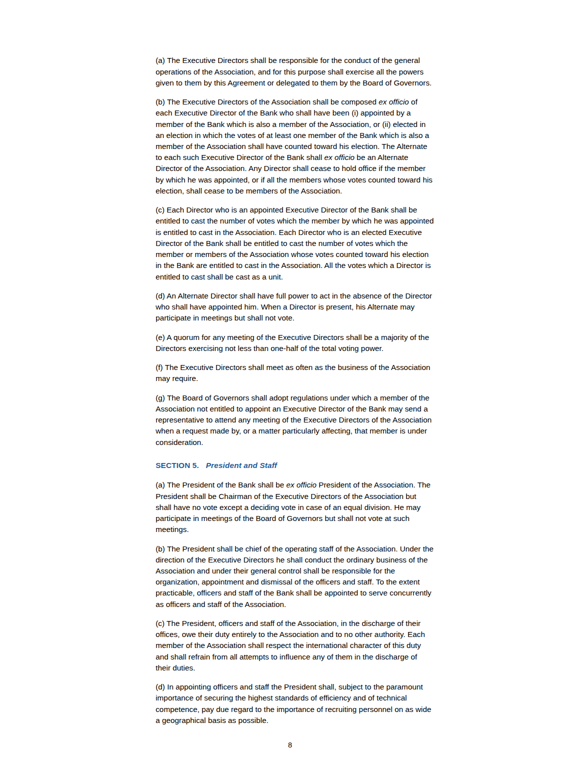(a) The Executive Directors shall be responsible for the conduct of the general operations of the Association, and for this purpose shall exercise all the powers given to them by this Agreement or delegated to them by the Board of Governors.
(b) The Executive Directors of the Association shall be composed ex officio of each Executive Director of the Bank who shall have been (i) appointed by a member of the Bank which is also a member of the Association, or (ii) elected in an election in which the votes of at least one member of the Bank which is also a member of the Association shall have counted toward his election. The Alternate to each such Executive Director of the Bank shall ex officio be an Alternate Director of the Association. Any Director shall cease to hold office if the member by which he was appointed, or if all the members whose votes counted toward his election, shall cease to be members of the Association.
(c) Each Director who is an appointed Executive Director of the Bank shall be entitled to cast the number of votes which the member by which he was appointed is entitled to cast in the Association. Each Director who is an elected Executive Director of the Bank shall be entitled to cast the number of votes which the member or members of the Association whose votes counted toward his election in the Bank are entitled to cast in the Association. All the votes which a Director is entitled to cast shall be cast as a unit.
(d) An Alternate Director shall have full power to act in the absence of the Director who shall have appointed him. When a Director is present, his Alternate may participate in meetings but shall not vote.
(e) A quorum for any meeting of the Executive Directors shall be a majority of the Directors exercising not less than one-half of the total voting power.
(f) The Executive Directors shall meet as often as the business of the Association may require.
(g) The Board of Governors shall adopt regulations under which a member of the Association not entitled to appoint an Executive Director of the Bank may send a representative to attend any meeting of the Executive Directors of the Association when a request made by, or a matter particularly affecting, that member is under consideration.
SECTION 5. President and Staff
(a) The President of the Bank shall be ex officio President of the Association. The President shall be Chairman of the Executive Directors of the Association but shall have no vote except a deciding vote in case of an equal division. He may participate in meetings of the Board of Governors but shall not vote at such meetings.
(b) The President shall be chief of the operating staff of the Association. Under the direction of the Executive Directors he shall conduct the ordinary business of the Association and under their general control shall be responsible for the organization, appointment and dismissal of the officers and staff. To the extent practicable, officers and staff of the Bank shall be appointed to serve concurrently as officers and staff of the Association.
(c) The President, officers and staff of the Association, in the discharge of their offices, owe their duty entirely to the Association and to no other authority. Each member of the Association shall respect the international character of this duty and shall refrain from all attempts to influence any of them in the discharge of their duties.
(d) In appointing officers and staff the President shall, subject to the paramount importance of securing the highest standards of efficiency and of technical competence, pay due regard to the importance of recruiting personnel on as wide a geographical basis as possible.
8